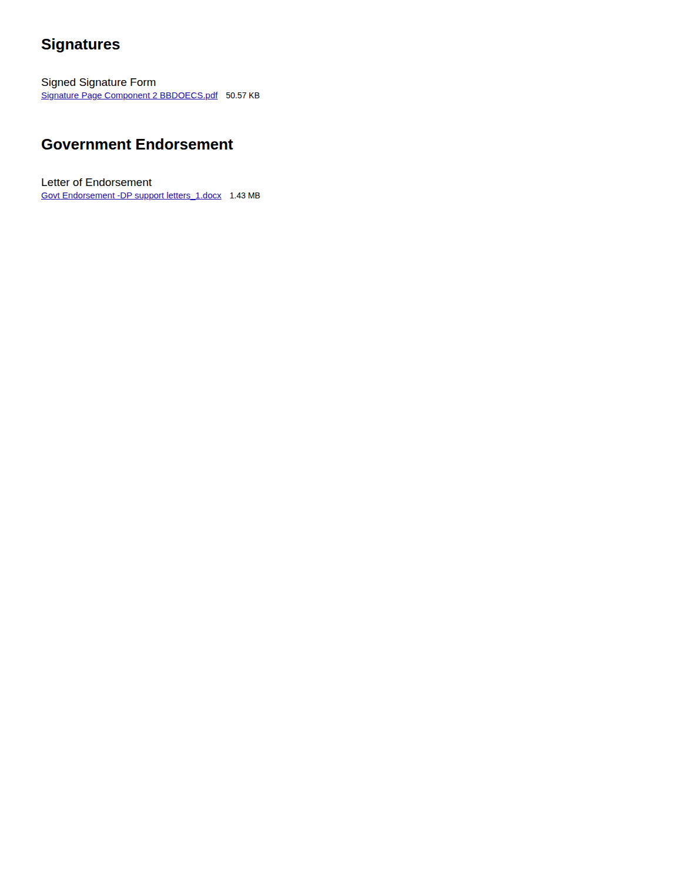Signatures
Signed Signature Form
Signature Page Component 2 BBDOECS.pdf 50.57 KB
Government Endorsement
Letter of Endorsement
Govt Endorsement -DP support letters_1.docx 1.43 MB